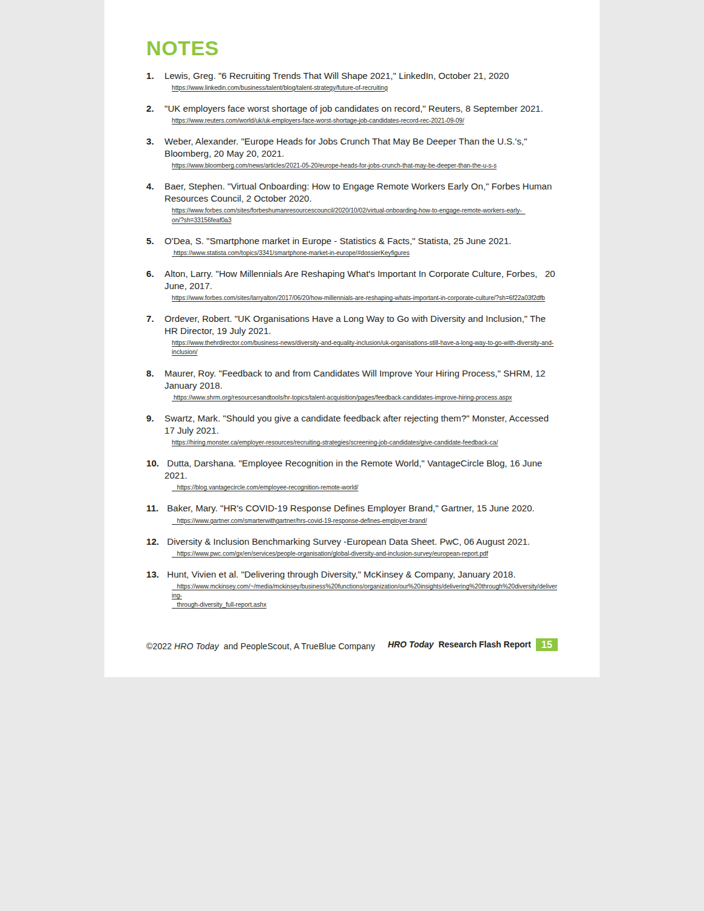Notes
Lewis, Greg. "6 Recruiting Trends That Will Shape 2021," LinkedIn, October 21, 2020 https://www.linkedin.com/business/talent/blog/talent-strategy/future-of-recruiting
"UK employers face worst shortage of job candidates on record," Reuters, 8 September 2021. https://www.reuters.com/world/uk/uk-employers-face-worst-shortage-job-candidates-record-rec-2021-09-09/
Weber, Alexander. "Europe Heads for Jobs Crunch That May Be Deeper Than the U.S.'s," Bloomberg, 20 May 20, 2021. https://www.bloomberg.com/news/articles/2021-05-20/europe-heads-for-jobs-crunch-that-may-be-deeper-than-the-u-s-s
Baer, Stephen. "Virtual Onboarding: How to Engage Remote Workers Early On," Forbes Human Resources Council, 2 October 2020. https://www.forbes.com/sites/forbeshumanresourcescouncil/2020/10/02/virtual-onboarding-how-to-engage-remote-workers-early-
on/?sh=33156feaf0a3
O'Dea, S. "Smartphone market in Europe - Statistics & Facts," Statista, 25 June 2021. https://www.statista.com/topics/3341/smartphone-market-in-europe/#dossierKeyfigures
Alton, Larry. "How Millennials Are Reshaping What's Important In Corporate Culture, Forbes, 20 June, 2017. https://www.forbes.com/sites/larryalton/2017/06/20/how-millennials-are-reshaping-whats-important-in-corporate-culture/?sh=6f22a03f2dfb
Ordever, Robert. "UK Organisations Have a Long Way to Go with Diversity and Inclusion," The HR Director, 19 July 2021. https://www.thehrdirector.com/business-news/diversity-and-equality-inclusion/uk-organisations-still-have-a-long-way-to-go-with-diversity-and-
inclusion/
Maurer, Roy. "Feedback to and from Candidates Will Improve Your Hiring Process," SHRM, 12 January 2018. https://www.shrm.org/resourcesandtools/hr-topics/talent-acquisition/pages/feedback-candidates-improve-hiring-process.aspx
Swartz, Mark. "Should you give a candidate feedback after rejecting them?" Monster, Accessed 17 July 2021. https://hiring.monster.ca/employer-resources/recruiting-strategies/screening-job-candidates/give-candidate-feedback-ca/
Dutta, Darshana. "Employee Recognition in the Remote World," VantageCircle Blog, 16 June 2021. https://blog.vantagecircle.com/employee-recognition-remote-world/
Baker, Mary. "HR's COVID-19 Response Defines Employer Brand," Gartner, 15 June 2020. https://www.gartner.com/smarterwithgartner/hrs-covid-19-response-defines-employer-brand/
Diversity & Inclusion Benchmarking Survey -European Data Sheet. PwC, 06 August 2021. https://www.pwc.com/gx/en/services/people-organisation/global-diversity-and-inclusion-survey/european-report.pdf
Hunt, Vivien et al. "Delivering through Diversity," McKinsey & Company, January 2018. https://www.mckinsey.com/~/media/mckinsey/business%20functions/organization/our%20insights/delivering%20through%20diversity/delivering-
through-diversity_full-report.ashx
©2022 HRO Today and PeopleScout, A TrueBlue Company
HRO Today Research Flash Report 15